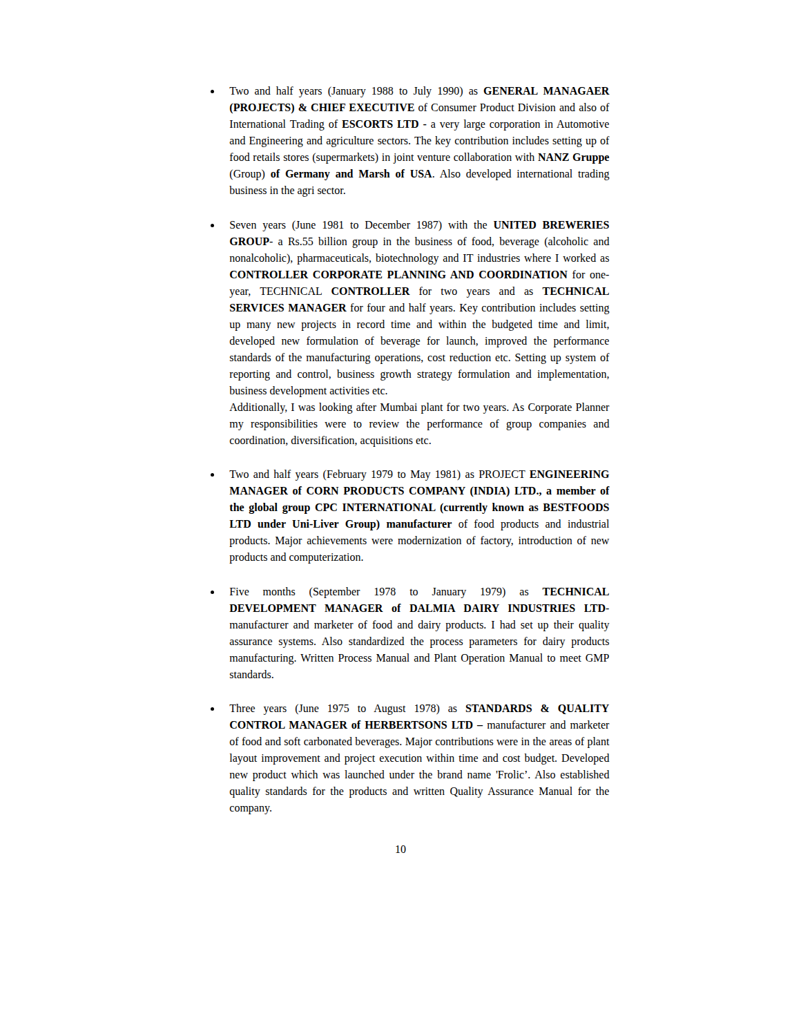Two and half years (January 1988 to July 1990) as GENERAL MANAGAER (PROJECTS) & CHIEF EXECUTIVE of Consumer Product Division and also of International Trading of ESCORTS LTD - a very large corporation in Automotive and Engineering and agriculture sectors. The key contribution includes setting up of food retails stores (supermarkets) in joint venture collaboration with NANZ Gruppe (Group) of Germany and Marsh of USA. Also developed international trading business in the agri sector.
Seven years (June 1981 to December 1987) with the UNITED BREWERIES GROUP- a Rs.55 billion group in the business of food, beverage (alcoholic and nonalcoholic), pharmaceuticals, biotechnology and IT industries where I worked as CONTROLLER CORPORATE PLANNING AND COORDINATION for one-year, TECHNICAL CONTROLLER for two years and as TECHNICAL SERVICES MANAGER for four and half years. Key contribution includes setting up many new projects in record time and within the budgeted time and limit, developed new formulation of beverage for launch, improved the performance standards of the manufacturing operations, cost reduction etc. Setting up system of reporting and control, business growth strategy formulation and implementation, business development activities etc.
Additionally, I was looking after Mumbai plant for two years. As Corporate Planner my responsibilities were to review the performance of group companies and coordination, diversification, acquisitions etc.
Two and half years (February 1979 to May 1981) as PROJECT ENGINEERING MANAGER of CORN PRODUCTS COMPANY (INDIA) LTD., a member of the global group CPC INTERNATIONAL (currently known as BESTFOODS LTD under Uni-Liver Group) manufacturer of food products and industrial products. Major achievements were modernization of factory, introduction of new products and computerization.
Five months (September 1978 to January 1979) as TECHNICAL DEVELOPMENT MANAGER of DALMIA DAIRY INDUSTRIES LTD- manufacturer and marketer of food and dairy products. I had set up their quality assurance systems. Also standardized the process parameters for dairy products manufacturing. Written Process Manual and Plant Operation Manual to meet GMP standards.
Three years (June 1975 to August 1978) as STANDARDS & QUALITY CONTROL MANAGER of HERBERTSONS LTD – manufacturer and marketer of food and soft carbonated beverages. Major contributions were in the areas of plant layout improvement and project execution within time and cost budget. Developed new product which was launched under the brand name 'Frolic’. Also established quality standards for the products and written Quality Assurance Manual for the company.
10